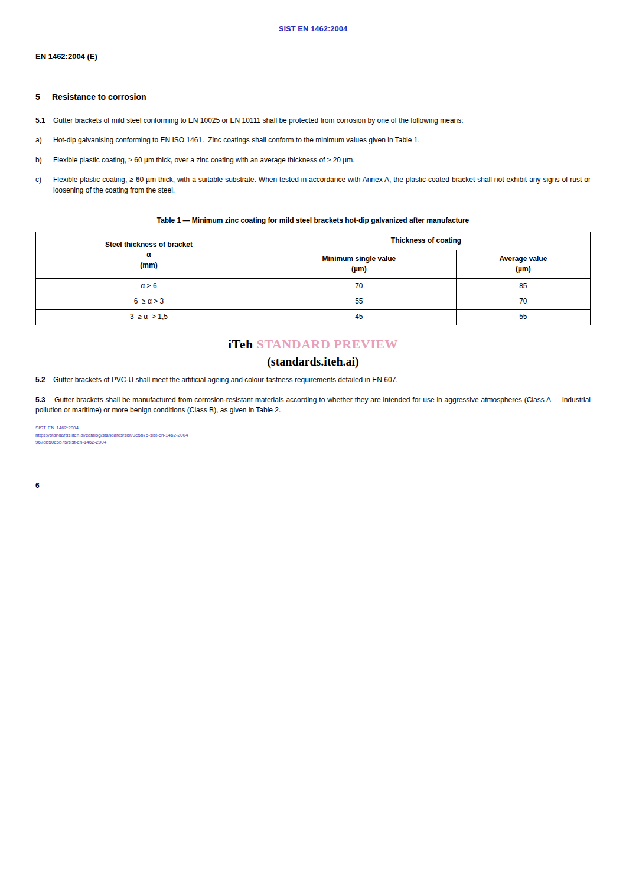SIST EN 1462:2004
EN 1462:2004 (E)
5 Resistance to corrosion
5.1 Gutter brackets of mild steel conforming to EN 10025 or EN 10111 shall be protected from corrosion by one of the following means:
a) Hot-dip galvanising conforming to EN ISO 1461. Zinc coatings shall conform to the minimum values given in Table 1.
b) Flexible plastic coating, ≥ 60 µm thick, over a zinc coating with an average thickness of ≥ 20 µm.
c) Flexible plastic coating, ≥ 60 µm thick, with a suitable substrate. When tested in accordance with Annex A, the plastic-coated bracket shall not exhibit any signs of rust or loosening of the coating from the steel.
Table 1 — Minimum zinc coating for mild steel brackets hot-dip galvanized after manufacture
| Steel thickness of bracket α (mm) | Thickness of coating |
| --- | --- |
| Minimum single value (µm) | Average value (µm) |
| α > 6 | 70 | 85 |
| 6 ≥ α > 3 | 55 | 70 |
| 3 ≥ α > 1,5 | 45 | 55 |
iTeh STANDARD PREVIEW
(standards.iteh.ai)
5.2 Gutter brackets of PVC-U shall meet the artificial ageing and colour-fastness requirements detailed in EN 607.
5.3 Gutter brackets shall be manufactured from corrosion-resistant materials according to whether they are intended for use in aggressive atmospheres (Class A — industrial pollution or maritime) or more benign conditions (Class B), as given in Table 2.
SIST EN 1462:2004
https://standards.iteh.ai/catalog/standards/sist/0e5b75-sist-en-1462-2004
967db50e5b75/sist-en-1462-2004
6